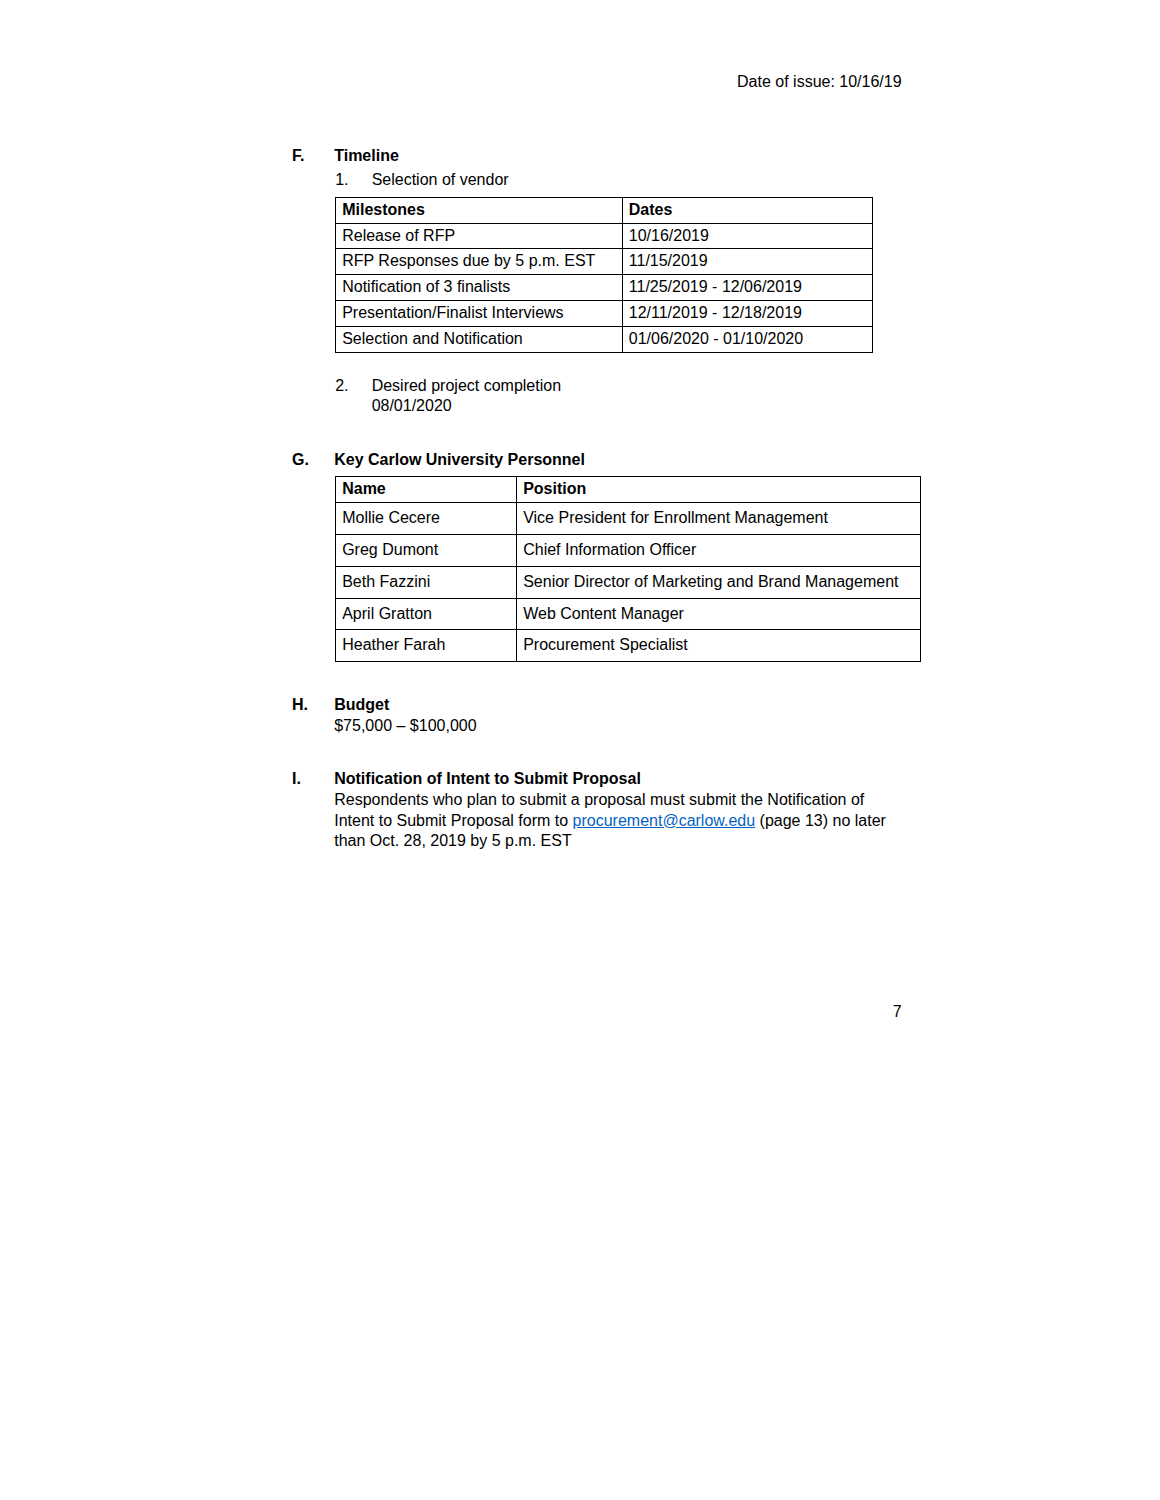Date of issue: 10/16/19
F. Timeline
1. Selection of vendor
| Milestones | Dates |
| --- | --- |
| Release of RFP | 10/16/2019 |
| RFP Responses due by 5 p.m. EST | 11/15/2019 |
| Notification of 3 finalists | 11/25/2019 - 12/06/2019 |
| Presentation/Finalist Interviews | 12/11/2019 - 12/18/2019 |
| Selection and Notification | 01/06/2020 - 01/10/2020 |
2. Desired project completion
08/01/2020
G. Key Carlow University Personnel
| Name | Position |
| --- | --- |
| Mollie Cecere | Vice President for Enrollment Management |
| Greg Dumont | Chief Information Officer |
| Beth Fazzini | Senior Director of Marketing and Brand Management |
| April Gratton | Web Content Manager |
| Heather Farah | Procurement Specialist |
H. Budget
$75,000 – $100,000
I. Notification of Intent to Submit Proposal
Respondents who plan to submit a proposal must submit the Notification of Intent to Submit Proposal form to procurement@carlow.edu (page 13) no later than Oct. 28, 2019 by 5 p.m. EST
7